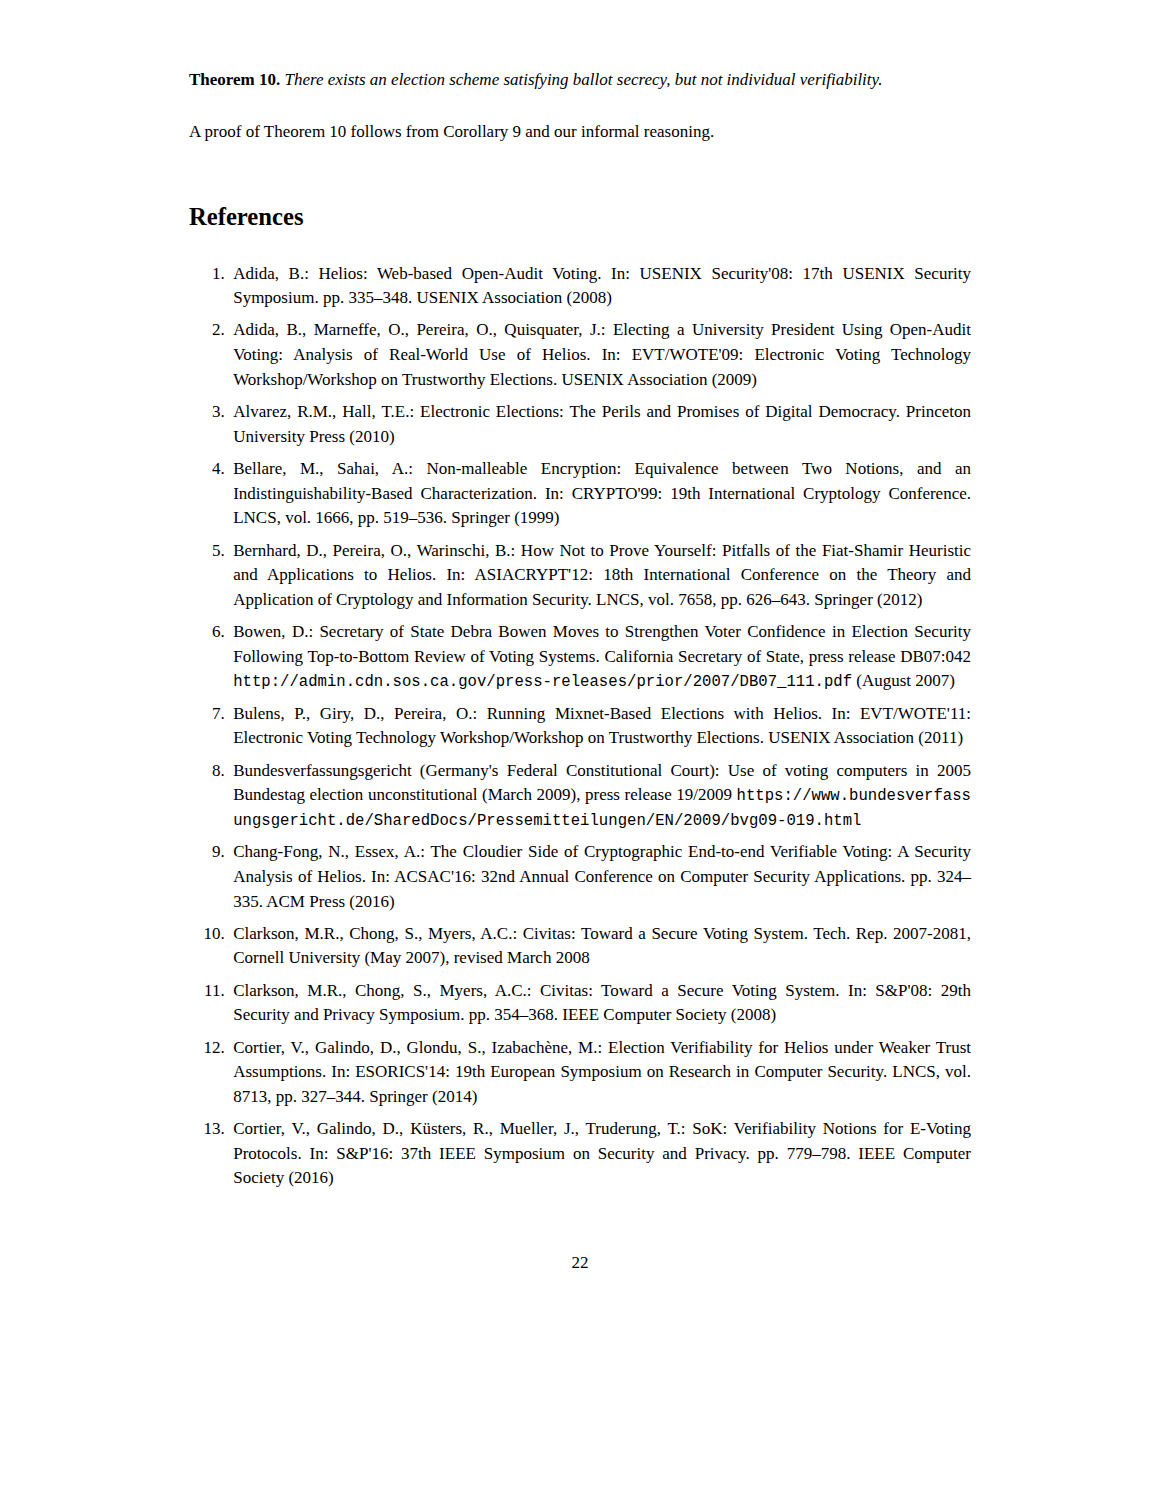Theorem 10. There exists an election scheme satisfying ballot secrecy, but not individual verifiability.
A proof of Theorem 10 follows from Corollary 9 and our informal reasoning.
References
Adida, B.: Helios: Web-based Open-Audit Voting. In: USENIX Security'08: 17th USENIX Security Symposium. pp. 335–348. USENIX Association (2008)
Adida, B., Marneffe, O., Pereira, O., Quisquater, J.: Electing a University President Using Open-Audit Voting: Analysis of Real-World Use of Helios. In: EVT/WOTE'09: Electronic Voting Technology Workshop/Workshop on Trustworthy Elections. USENIX Association (2009)
Alvarez, R.M., Hall, T.E.: Electronic Elections: The Perils and Promises of Digital Democracy. Princeton University Press (2010)
Bellare, M., Sahai, A.: Non-malleable Encryption: Equivalence between Two Notions, and an Indistinguishability-Based Characterization. In: CRYPTO'99: 19th International Cryptology Conference. LNCS, vol. 1666, pp. 519–536. Springer (1999)
Bernhard, D., Pereira, O., Warinschi, B.: How Not to Prove Yourself: Pitfalls of the Fiat-Shamir Heuristic and Applications to Helios. In: ASIACRYPT'12: 18th International Conference on the Theory and Application of Cryptology and Information Security. LNCS, vol. 7658, pp. 626–643. Springer (2012)
Bowen, D.: Secretary of State Debra Bowen Moves to Strengthen Voter Confidence in Election Security Following Top-to-Bottom Review of Voting Systems. California Secretary of State, press release DB07:042 http://admin.cdn.sos.ca.gov/press-releases/prior/2007/DB07_111.pdf (August 2007)
Bulens, P., Giry, D., Pereira, O.: Running Mixnet-Based Elections with Helios. In: EVT/WOTE'11: Electronic Voting Technology Workshop/Workshop on Trustworthy Elections. USENIX Association (2011)
Bundesverfassungsgericht (Germany's Federal Constitutional Court): Use of voting computers in 2005 Bundestag election unconstitutional (March 2009), press release 19/2009 https://www.bundesverfassungsgericht.de/SharedDocs/Pressemitteilungen/EN/2009/bvg09-019.html
Chang-Fong, N., Essex, A.: The Cloudier Side of Cryptographic End-to-end Verifiable Voting: A Security Analysis of Helios. In: ACSAC'16: 32nd Annual Conference on Computer Security Applications. pp. 324–335. ACM Press (2016)
Clarkson, M.R., Chong, S., Myers, A.C.: Civitas: Toward a Secure Voting System. Tech. Rep. 2007-2081, Cornell University (May 2007), revised March 2008
Clarkson, M.R., Chong, S., Myers, A.C.: Civitas: Toward a Secure Voting System. In: S&P'08: 29th Security and Privacy Symposium. pp. 354–368. IEEE Computer Society (2008)
Cortier, V., Galindo, D., Glondu, S., Izabachène, M.: Election Verifiability for Helios under Weaker Trust Assumptions. In: ESORICS'14: 19th European Symposium on Research in Computer Security. LNCS, vol. 8713, pp. 327–344. Springer (2014)
Cortier, V., Galindo, D., Küsters, R., Mueller, J., Truderung, T.: SoK: Verifiability Notions for E-Voting Protocols. In: S&P'16: 37th IEEE Symposium on Security and Privacy. pp. 779–798. IEEE Computer Society (2016)
22